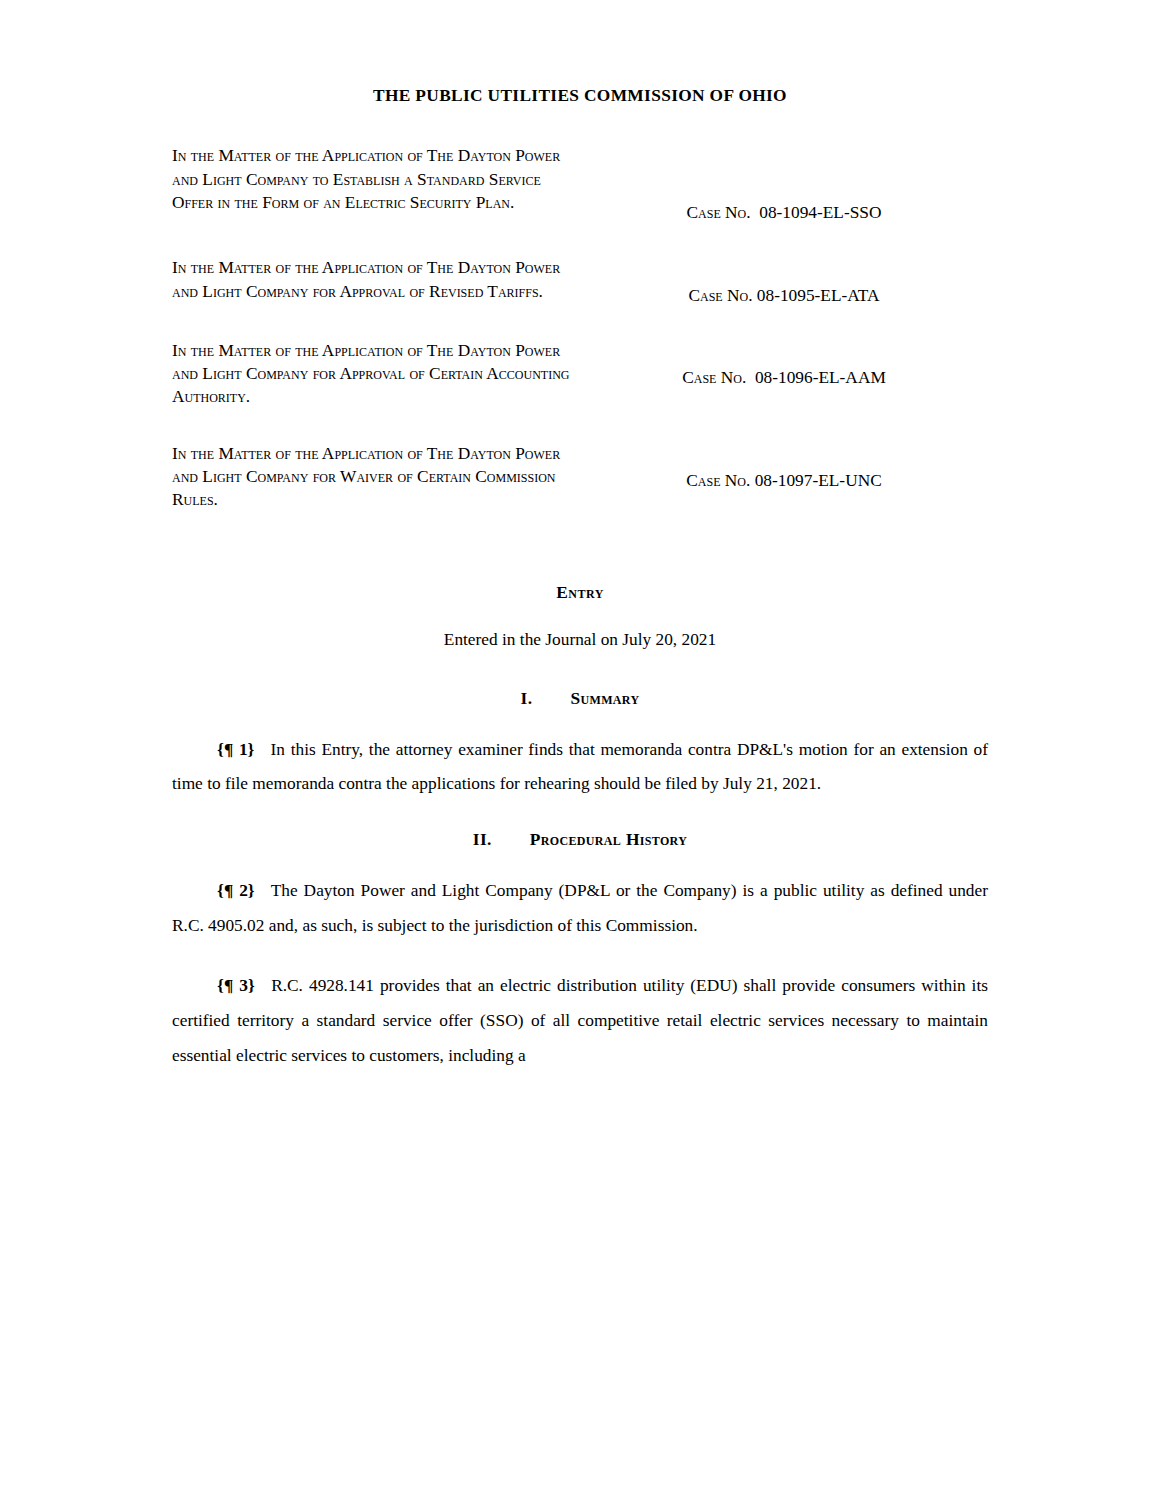The Public Utilities Commission of Ohio
| In the Matter of the Application of The Dayton Power and Light Company to Establish a Standard Service Offer in the Form of an Electric Security Plan. | Case No. 08-1094-EL-SSO |
| In the Matter of the Application of The Dayton Power and Light Company for Approval of Revised Tariffs. | Case No. 08-1095-EL-ATA |
| In the Matter of the Application of The Dayton Power and Light Company for Approval of Certain Accounting Authority. | Case No. 08-1096-EL-AAM |
| In the Matter of the Application of The Dayton Power and Light Company for Waiver of Certain Commission Rules. | Case No. 08-1097-EL-UNC |
Entry
Entered in the Journal on July 20, 2021
I. Summary
{¶ 1} In this Entry, the attorney examiner finds that memoranda contra DP&L's motion for an extension of time to file memoranda contra the applications for rehearing should be filed by July 21, 2021.
II. Procedural History
{¶ 2} The Dayton Power and Light Company (DP&L or the Company) is a public utility as defined under R.C. 4905.02 and, as such, is subject to the jurisdiction of this Commission.
{¶ 3} R.C. 4928.141 provides that an electric distribution utility (EDU) shall provide consumers within its certified territory a standard service offer (SSO) of all competitive retail electric services necessary to maintain essential electric services to customers, including a